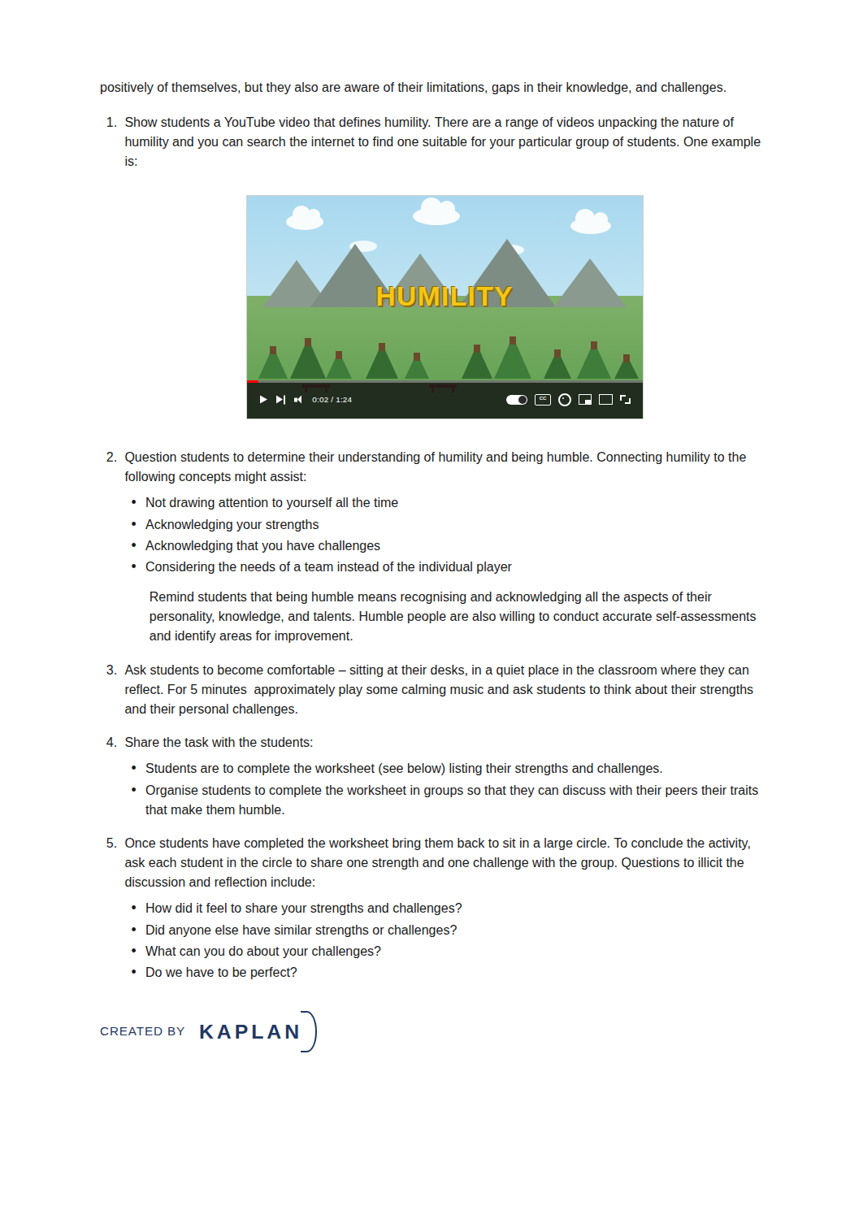positively of themselves, but they also are aware of their limitations, gaps in their knowledge, and challenges.
Show students a YouTube video that defines humility. There are a range of videos unpacking the nature of humility and you can search the internet to find one suitable for your particular group of students. One example is:
HUMILITY
0:02 / 1:24
CC
Question students to determine their understanding of humility and being humble. Connecting humility to the following concepts might assist:
Not drawing attention to yourself all the time
Acknowledging your strengths
Acknowledging that you have challenges
Considering the needs of a team instead of the individual player
Remind students that being humble means recognising and acknowledging all the aspects of their personality, knowledge, and talents. Humble people are also willing to conduct accurate self-assessments and identify areas for improvement.
Ask students to become comfortable – sitting at their desks, in a quiet place in the classroom where they can reflect. For 5 minutes approximately play some calming music and ask students to think about their strengths and their personal challenges.
Share the task with the students:
Students are to complete the worksheet (see below) listing their strengths and challenges.
Organise students to complete the worksheet in groups so that they can discuss with their peers their traits that make them humble.
Once students have completed the worksheet bring them back to sit in a large circle. To conclude the activity, ask each student in the circle to share one strength and one challenge with the group. Questions to illicit the discussion and reflection include:
How did it feel to share your strengths and challenges?
Did anyone else have similar strengths or challenges?
What can you do about your challenges?
Do we have to be perfect?
CREATED BY KAPLAN